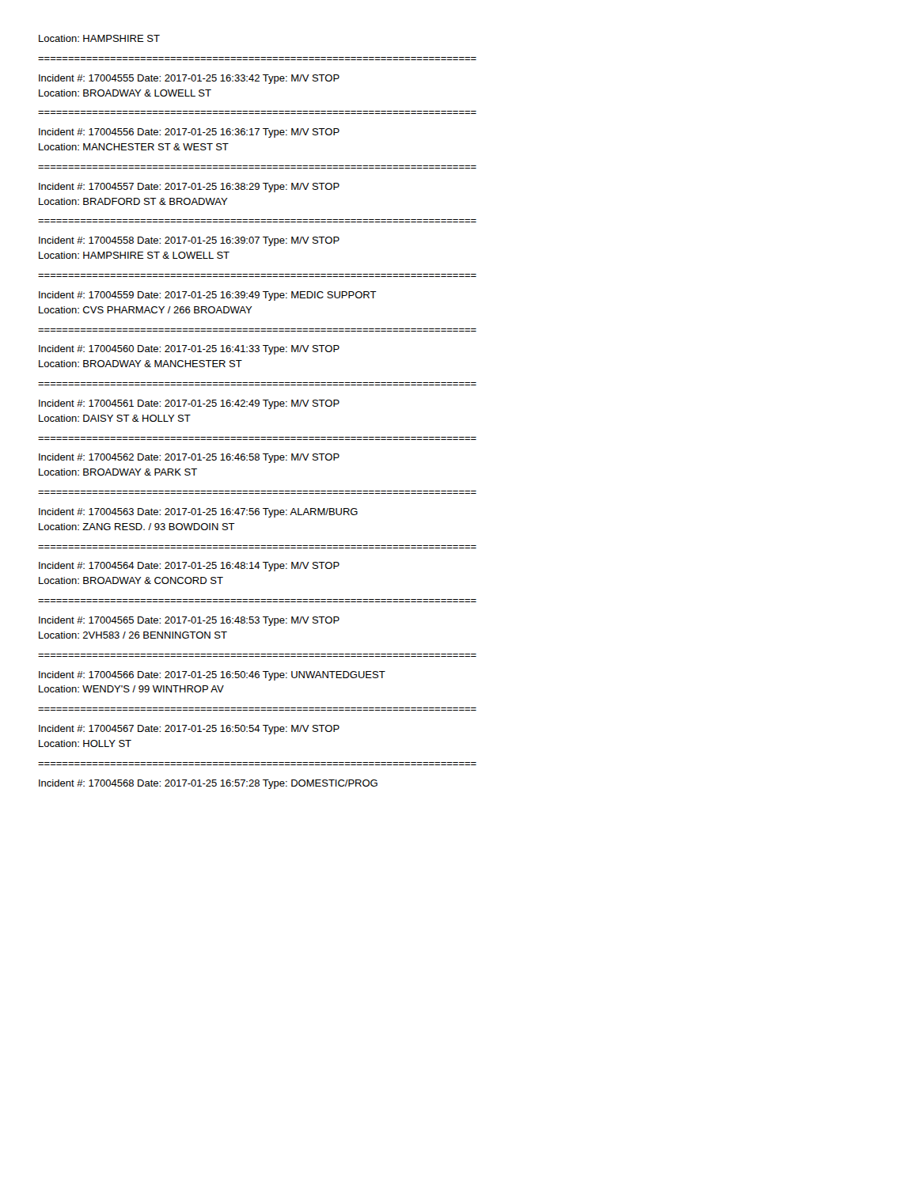Location: HAMPSHIRE ST
=========================================================================
Incident #: 17004555 Date: 2017-01-25 16:33:42 Type: M/V STOP
Location: BROADWAY & LOWELL ST
=========================================================================
Incident #: 17004556 Date: 2017-01-25 16:36:17 Type: M/V STOP
Location: MANCHESTER ST & WEST ST
=========================================================================
Incident #: 17004557 Date: 2017-01-25 16:38:29 Type: M/V STOP
Location: BRADFORD ST & BROADWAY
=========================================================================
Incident #: 17004558 Date: 2017-01-25 16:39:07 Type: M/V STOP
Location: HAMPSHIRE ST & LOWELL ST
=========================================================================
Incident #: 17004559 Date: 2017-01-25 16:39:49 Type: MEDIC SUPPORT
Location: CVS PHARMACY / 266 BROADWAY
=========================================================================
Incident #: 17004560 Date: 2017-01-25 16:41:33 Type: M/V STOP
Location: BROADWAY & MANCHESTER ST
=========================================================================
Incident #: 17004561 Date: 2017-01-25 16:42:49 Type: M/V STOP
Location: DAISY ST & HOLLY ST
=========================================================================
Incident #: 17004562 Date: 2017-01-25 16:46:58 Type: M/V STOP
Location: BROADWAY & PARK ST
=========================================================================
Incident #: 17004563 Date: 2017-01-25 16:47:56 Type: ALARM/BURG
Location: ZANG RESD. / 93 BOWDOIN ST
=========================================================================
Incident #: 17004564 Date: 2017-01-25 16:48:14 Type: M/V STOP
Location: BROADWAY & CONCORD ST
=========================================================================
Incident #: 17004565 Date: 2017-01-25 16:48:53 Type: M/V STOP
Location: 2VH583 / 26 BENNINGTON ST
=========================================================================
Incident #: 17004566 Date: 2017-01-25 16:50:46 Type: UNWANTEDGUEST
Location: WENDY'S / 99 WINTHROP AV
=========================================================================
Incident #: 17004567 Date: 2017-01-25 16:50:54 Type: M/V STOP
Location: HOLLY ST
=========================================================================
Incident #: 17004568 Date: 2017-01-25 16:57:28 Type: DOMESTIC/PROG